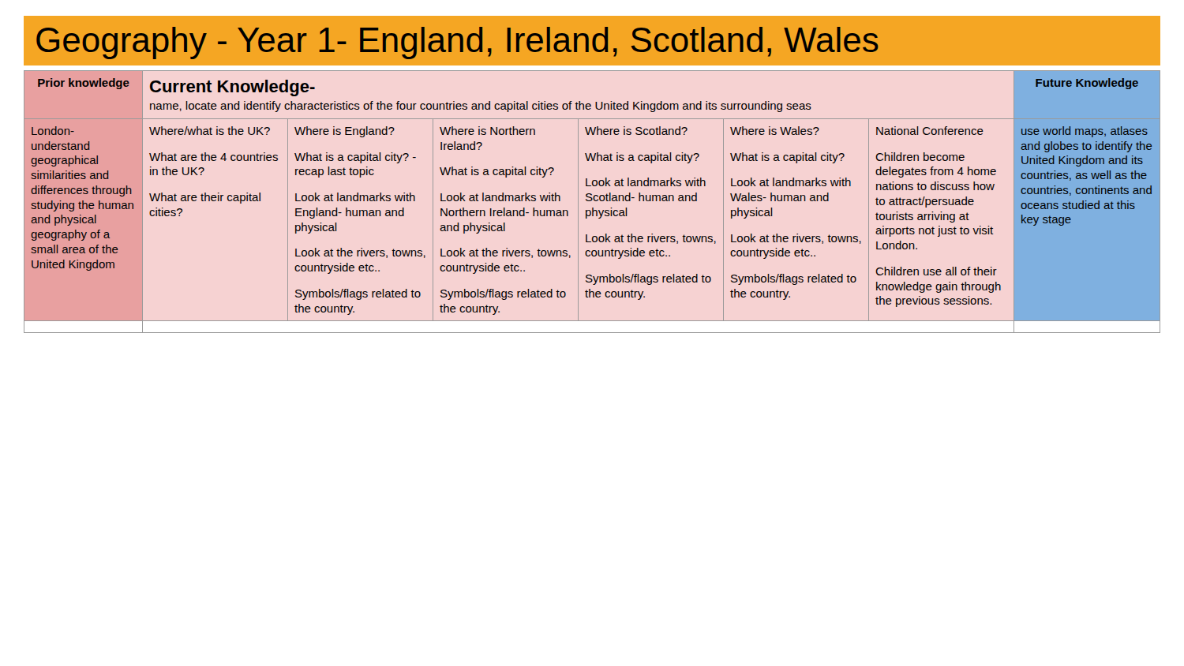Geography - Year 1- England, Ireland, Scotland, Wales
| Prior knowledge | Current Knowledge- name, locate and identify characteristics of the four countries and capital cities of the United Kingdom and its surrounding seas | Future Knowledge |
| --- | --- | --- |
| London- understand geographical similarities and differences through studying the human and physical geography of a small area of the United Kingdom | Where/what is the UK? What are the 4 countries in the UK? What are their capital cities? | Where is England? What is a capital city? - recap last topic Look at landmarks with England- human and physical Look at the rivers, towns, countryside etc.. Symbols/flags related to the country. | Where is Northern Ireland? What is a capital city? Look at landmarks with Northern Ireland- human and physical Look at the rivers, towns, countryside etc.. Symbols/flags related to the country. | Where is Scotland? What is a capital city? Look at landmarks with Scotland- human and physical Look at the rivers, towns, countryside etc.. Symbols/flags related to the country. | Where is Wales? What is a capital city? Look at landmarks with Wales- human and physical Look at the rivers, towns, countryside etc.. Symbols/flags related to the country. | National Conference Children become delegates from 4 home nations to discuss how to attract/persuade tourists arriving at airports not just to visit London. Children use all of their knowledge gain through the previous sessions. | use world maps, atlases and globes to identify the United Kingdom and its countries, as well as the countries, continents and oceans studied at this key stage |